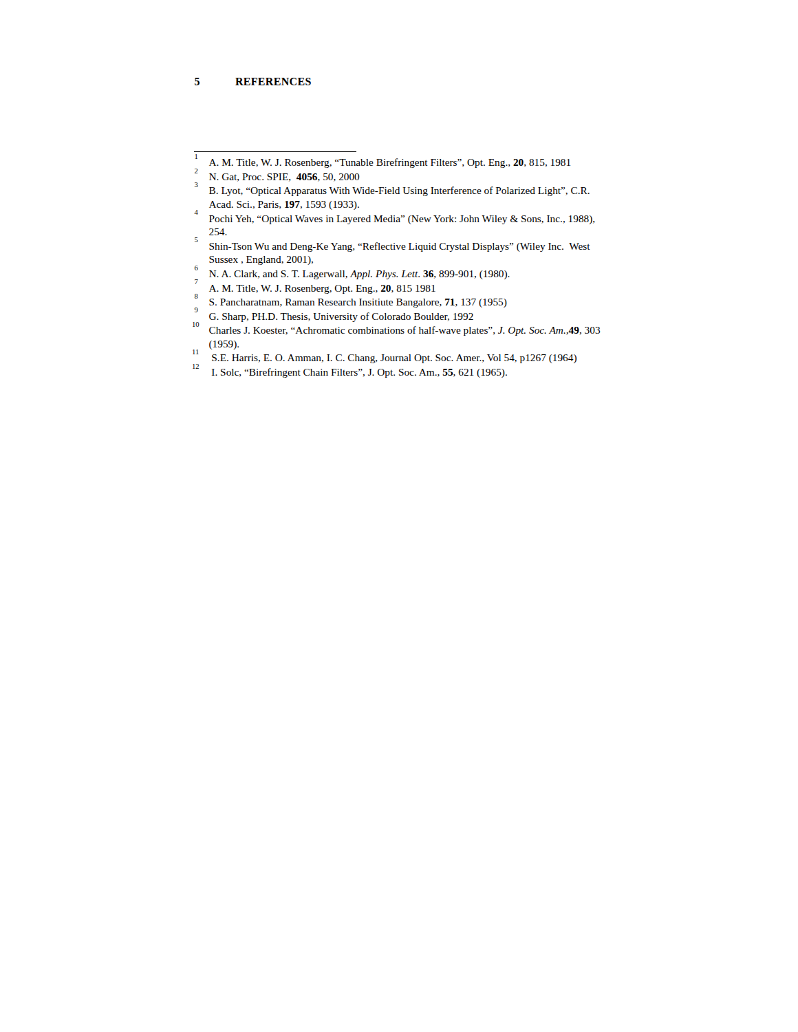5 REFERENCES
1 A. M. Title, W. J. Rosenberg, “Tunable Birefringent Filters”, Opt. Eng., 20, 815, 1981
2 N. Gat, Proc. SPIE, 4056, 50, 2000
3 B. Lyot, “Optical Apparatus With Wide-Field Using Interference of Polarized Light”, C.R. Acad. Sci., Paris, 197, 1593 (1933).
4 Pochi Yeh, “Optical Waves in Layered Media” (New York: John Wiley & Sons, Inc., 1988), 254.
5 Shin-Tson Wu and Deng-Ke Yang, “Reflective Liquid Crystal Displays” (Wiley Inc. West Sussex , England, 2001),
6 N. A. Clark, and S. T. Lagerwall, Appl. Phys. Lett. 36, 899-901, (1980).
7 A. M. Title, W. J. Rosenberg, Opt. Eng., 20, 815 1981
8 S. Pancharatnam, Raman Research Insitiute Bangalore, 71, 137 (1955)
9 G. Sharp, PH.D. Thesis, University of Colorado Boulder, 1992
10 Charles J. Koester, “Achromatic combinations of half-wave plates”, J. Opt. Soc. Am., 49, 303 (1959).
11 S.E. Harris, E. O. Amman, I. C. Chang, Journal Opt. Soc. Amer., Vol 54, p1267 (1964)
12 I. Solc, “Birefringent Chain Filters”, J. Opt. Soc. Am., 55, 621 (1965).